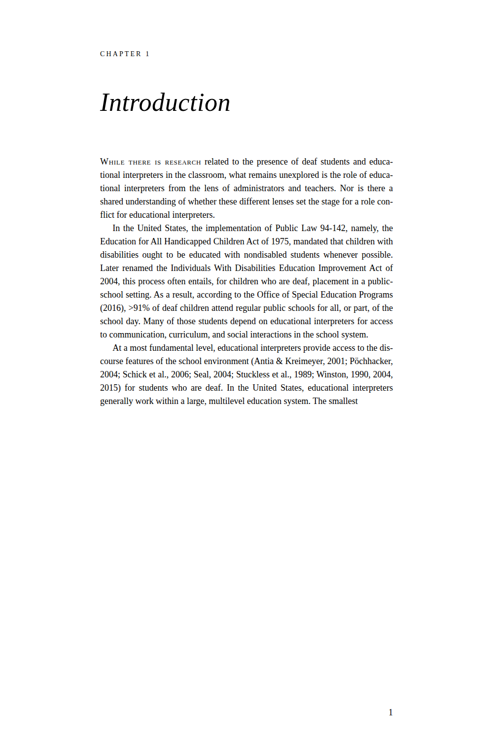Chapter 1
Introduction
While there is research related to the presence of deaf students and educational interpreters in the classroom, what remains unexplored is the role of educational interpreters from the lens of administrators and teachers. Nor is there a shared understanding of whether these different lenses set the stage for a role conflict for educational interpreters.
In the United States, the implementation of Public Law 94-142, namely, the Education for All Handicapped Children Act of 1975, mandated that children with disabilities ought to be educated with nondisabled students whenever possible. Later renamed the Individuals With Disabilities Education Improvement Act of 2004, this process often entails, for children who are deaf, placement in a public-school setting. As a result, according to the Office of Special Education Programs (2016), >91% of deaf children attend regular public schools for all, or part, of the school day. Many of those students depend on educational interpreters for access to communication, curriculum, and social interactions in the school system.
At a most fundamental level, educational interpreters provide access to the discourse features of the school environment (Antia & Kreimeyer, 2001; Pöchhacker, 2004; Schick et al., 2006; Seal, 2004; Stuckless et al., 1989; Winston, 1990, 2004, 2015) for students who are deaf. In the United States, educational interpreters generally work within a large, multilevel education system. The smallest
1